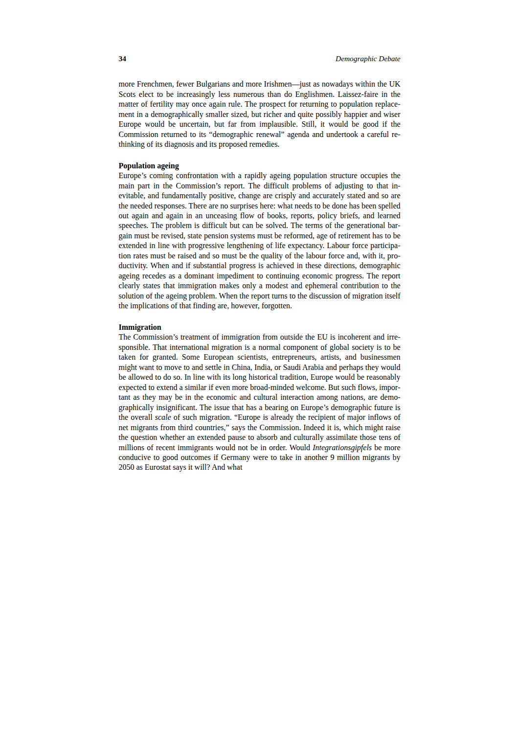34 Demographic Debate
more Frenchmen, fewer Bulgarians and more Irishmen—just as nowadays within the UK Scots elect to be increasingly less numerous than do Englishmen. Laissez-faire in the matter of fertility may once again rule. The prospect for returning to population replacement in a demographically smaller sized, but richer and quite possibly happier and wiser Europe would be uncertain, but far from implausible. Still, it would be good if the Commission returned to its “demographic renewal” agenda and undertook a careful rethinking of its diagnosis and its proposed remedies.
Population ageing
Europe’s coming confrontation with a rapidly ageing population structure occupies the main part in the Commission’s report. The difficult problems of adjusting to that inevitable, and fundamentally positive, change are crisply and accurately stated and so are the needed responses. There are no surprises here: what needs to be done has been spelled out again and again in an unceasing flow of books, reports, policy briefs, and learned speeches. The problem is difficult but can be solved. The terms of the generational bargain must be revised, state pension systems must be reformed, age of retirement has to be extended in line with progressive lengthening of life expectancy. Labour force participation rates must be raised and so must be the quality of the labour force and, with it, productivity. When and if substantial progress is achieved in these directions, demographic ageing recedes as a dominant impediment to continuing economic progress. The report clearly states that immigration makes only a modest and ephemeral contribution to the solution of the ageing problem. When the report turns to the discussion of migration itself the implications of that finding are, however, forgotten.
Immigration
The Commission’s treatment of immigration from outside the EU is incoherent and irresponsible. That international migration is a normal component of global society is to be taken for granted. Some European scientists, entrepreneurs, artists, and businessmen might want to move to and settle in China, India, or Saudi Arabia and perhaps they would be allowed to do so. In line with its long historical tradition, Europe would be reasonably expected to extend a similar if even more broad-minded welcome. But such flows, important as they may be in the economic and cultural interaction among nations, are demographically insignificant. The issue that has a bearing on Europe’s demographic future is the overall scale of such migration. “Europe is already the recipient of major inflows of net migrants from third countries,” says the Commission. Indeed it is, which might raise the question whether an extended pause to absorb and culturally assimilate those tens of millions of recent immigrants would not be in order. Would Integrationsgipfels be more conducive to good outcomes if Germany were to take in another 9 million migrants by 2050 as Eurostat says it will? And what